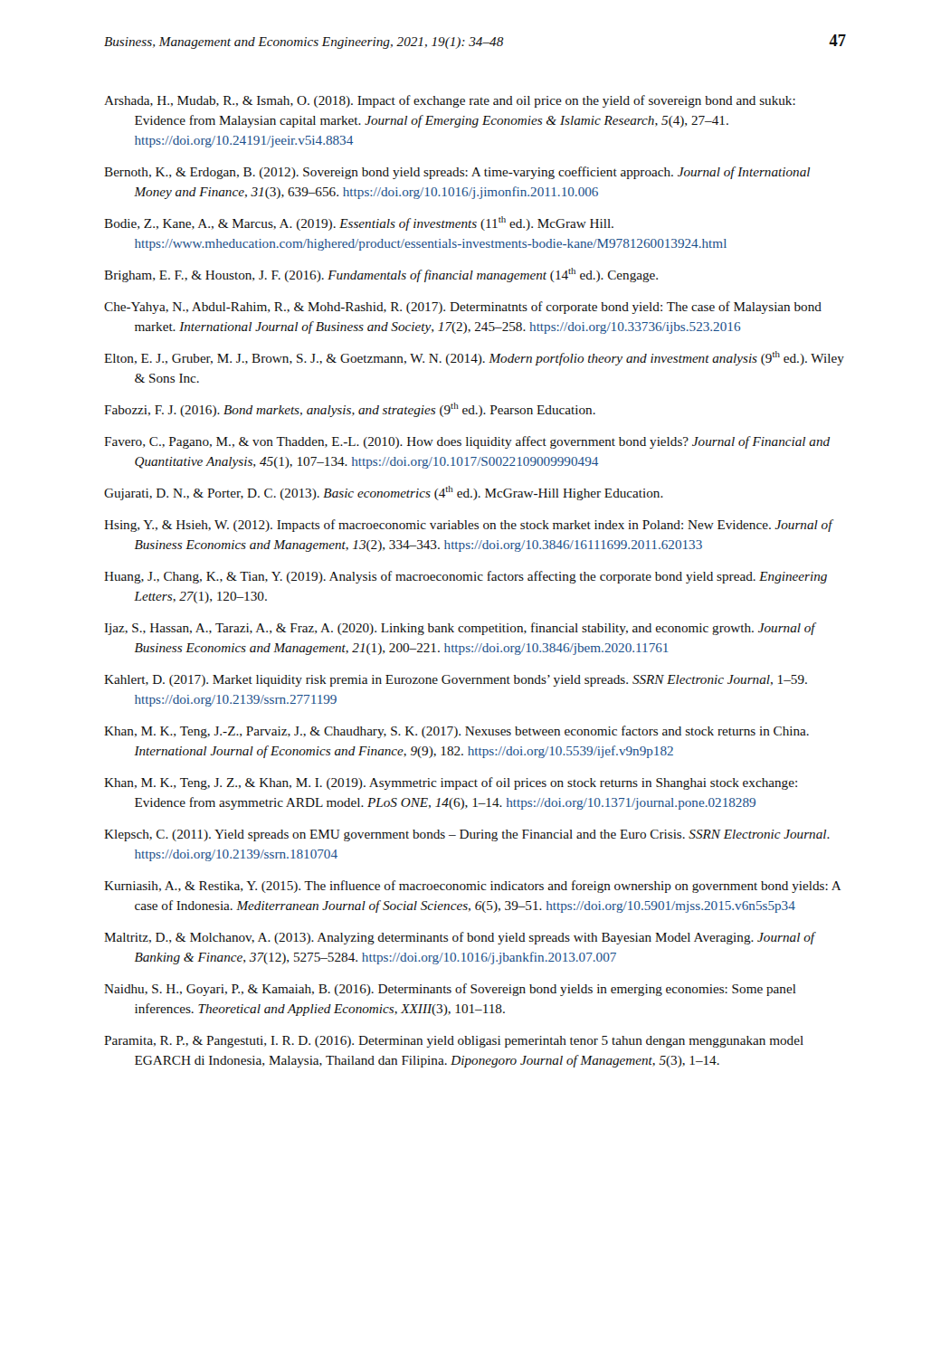Business, Management and Economics Engineering, 2021, 19(1): 34–48 47
Arshada, H., Mudab, R., & Ismah, O. (2018). Impact of exchange rate and oil price on the yield of sovereign bond and sukuk: Evidence from Malaysian capital market. Journal of Emerging Economies & Islamic Research, 5(4), 27–41. https://doi.org/10.24191/jeeir.v5i4.8834
Bernoth, K., & Erdogan, B. (2012). Sovereign bond yield spreads: A time-varying coefficient approach. Journal of International Money and Finance, 31(3), 639–656. https://doi.org/10.1016/j.jimonfin.2011.10.006
Bodie, Z., Kane, A., & Marcus, A. (2019). Essentials of investments (11th ed.). McGraw Hill. https://www.mheducation.com/highered/product/essentials-investments-bodie-kane/M9781260013924.html
Brigham, E. F., & Houston, J. F. (2016). Fundamentals of financial management (14th ed.). Cengage.
Che-Yahya, N., Abdul-Rahim, R., & Mohd-Rashid, R. (2017). Determinatnts of corporate bond yield: The case of Malaysian bond market. International Journal of Business and Society, 17(2), 245–258. https://doi.org/10.33736/ijbs.523.2016
Elton, E. J., Gruber, M. J., Brown, S. J., & Goetzmann, W. N. (2014). Modern portfolio theory and investment analysis (9th ed.). Wiley & Sons Inc.
Fabozzi, F. J. (2016). Bond markets, analysis, and strategies (9th ed.). Pearson Education.
Favero, C., Pagano, M., & von Thadden, E.-L. (2010). How does liquidity affect government bond yields? Journal of Financial and Quantitative Analysis, 45(1), 107–134. https://doi.org/10.1017/S0022109009990494
Gujarati, D. N., & Porter, D. C. (2013). Basic econometrics (4th ed.). McGraw-Hill Higher Education.
Hsing, Y., & Hsieh, W. (2012). Impacts of macroeconomic variables on the stock market index in Poland: New Evidence. Journal of Business Economics and Management, 13(2), 334–343. https://doi.org/10.3846/16111699.2011.620133
Huang, J., Chang, K., & Tian, Y. (2019). Analysis of macroeconomic factors affecting the corporate bond yield spread. Engineering Letters, 27(1), 120–130.
Ijaz, S., Hassan, A., Tarazi, A., & Fraz, A. (2020). Linking bank competition, financial stability, and economic growth. Journal of Business Economics and Management, 21(1), 200–221. https://doi.org/10.3846/jbem.2020.11761
Kahlert, D. (2017). Market liquidity risk premia in Eurozone Government bonds’ yield spreads. SSRN Electronic Journal, 1–59. https://doi.org/10.2139/ssrn.2771199
Khan, M. K., Teng, J.-Z., Parvaiz, J., & Chaudhary, S. K. (2017). Nexuses between economic factors and stock returns in China. International Journal of Economics and Finance, 9(9), 182. https://doi.org/10.5539/ijef.v9n9p182
Khan, M. K., Teng, J. Z., & Khan, M. I. (2019). Asymmetric impact of oil prices on stock returns in Shanghai stock exchange: Evidence from asymmetric ARDL model. PLoS ONE, 14(6), 1–14. https://doi.org/10.1371/journal.pone.0218289
Klepsch, C. (2011). Yield spreads on EMU government bonds – During the Financial and the Euro Crisis. SSRN Electronic Journal. https://doi.org/10.2139/ssrn.1810704
Kurniasih, A., & Restika, Y. (2015). The influence of macroeconomic indicators and foreign ownership on government bond yields: A case of Indonesia. Mediterranean Journal of Social Sciences, 6(5), 39–51. https://doi.org/10.5901/mjss.2015.v6n5s5p34
Maltritz, D., & Molchanov, A. (2013). Analyzing determinants of bond yield spreads with Bayesian Model Averaging. Journal of Banking & Finance, 37(12), 5275–5284. https://doi.org/10.1016/j.jbankfin.2013.07.007
Naidhu, S. H., Goyari, P., & Kamaiah, B. (2016). Determinants of Sovereign bond yields in emerging economies: Some panel inferences. Theoretical and Applied Economics, XXIII(3), 101–118.
Paramita, R. P., & Pangestuti, I. R. D. (2016). Determinan yield obligasi pemerintah tenor 5 tahun dengan menggunakan model EGARCH di Indonesia, Malaysia, Thailand dan Filipina. Diponegoro Journal of Management, 5(3), 1–14.